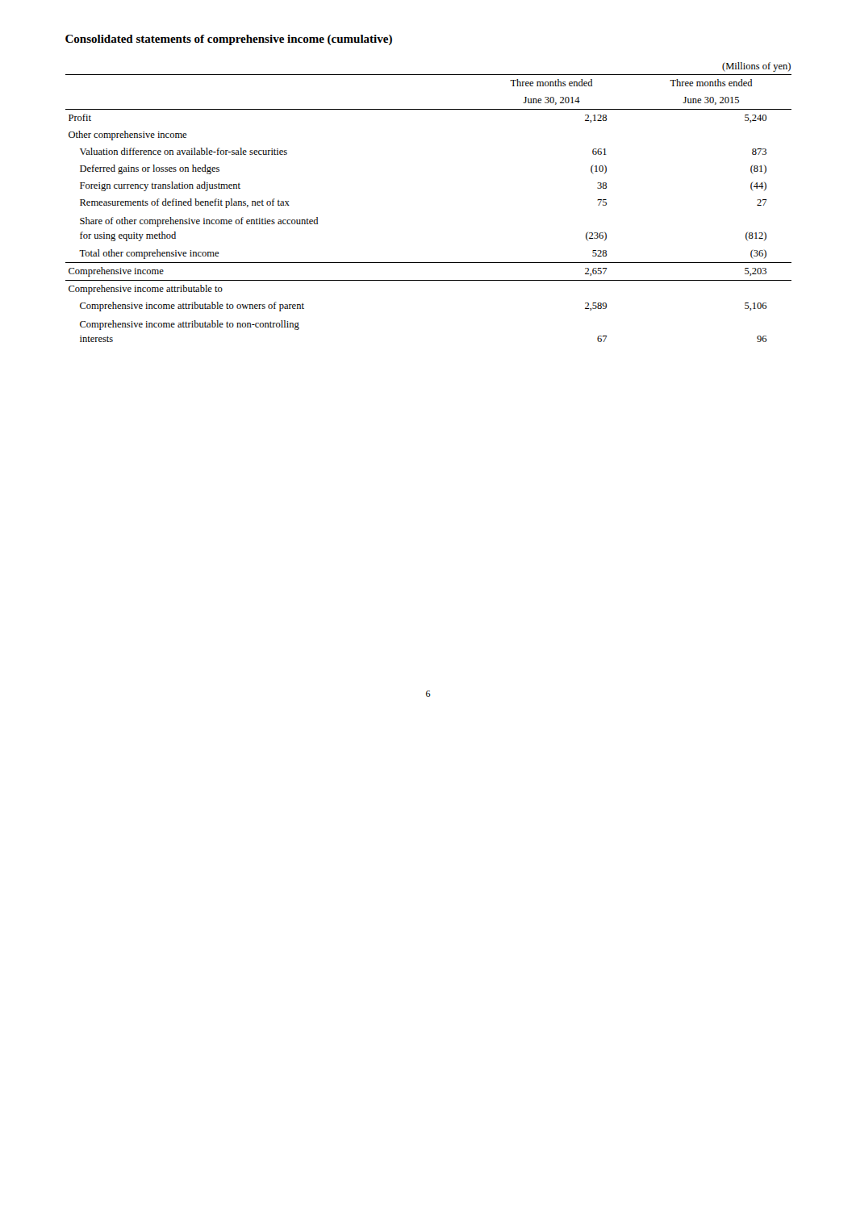Consolidated statements of comprehensive income (cumulative)
(Millions of yen)
| | Three months ended | Three months ended |
| --- | --- | --- |
| | June 30, 2014 | June 30, 2015 |
| Profit | 2,128 | 5,240 |
| Other comprehensive income | | |
| Valuation difference on available-for-sale securities | 661 | 873 |
| Deferred gains or losses on hedges | (10) | (81) |
| Foreign currency translation adjustment | 38 | (44) |
| Remeasurements of defined benefit plans, net of tax | 75 | 27 |
| Share of other comprehensive income of entities accounted for using equity method | (236) | (812) |
| Total other comprehensive income | 528 | (36) |
| Comprehensive income | 2,657 | 5,203 |
| Comprehensive income attributable to | | |
| Comprehensive income attributable to owners of parent | 2,589 | 5,106 |
| Comprehensive income attributable to non-controlling interests | 67 | 96 |
6